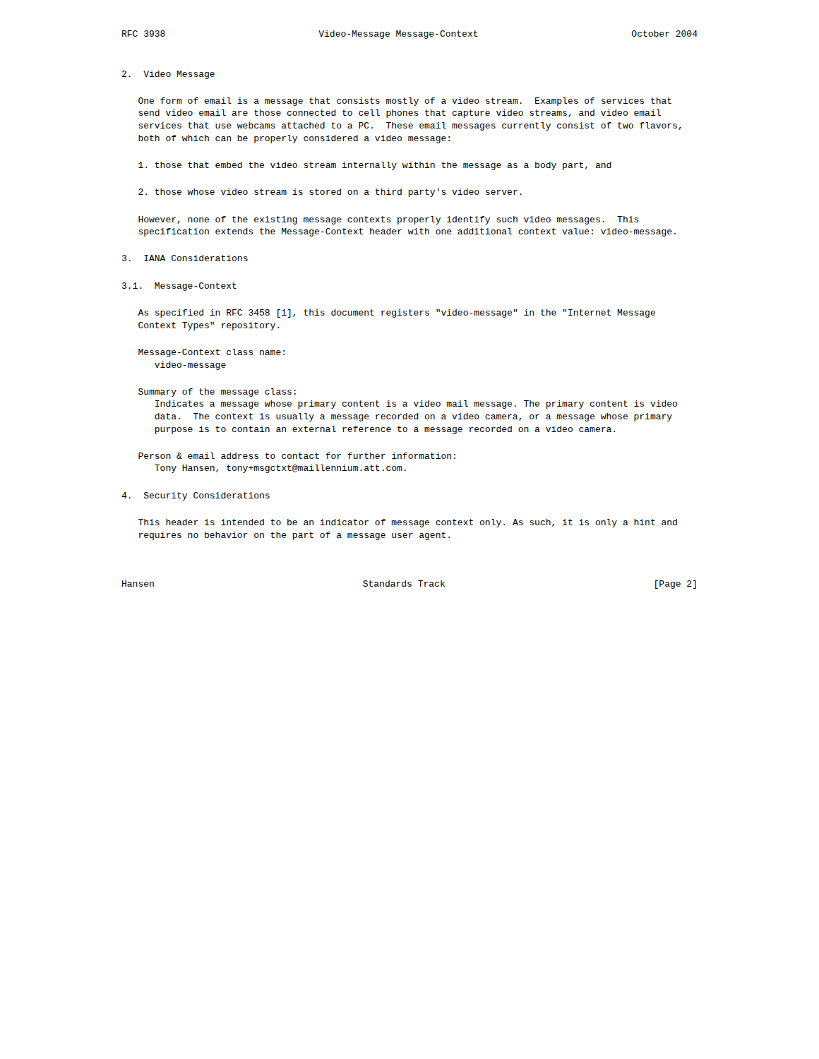RFC 3938 Video-Message Message-Context October 2004
2. Video Message
One form of email is a message that consists mostly of a video stream. Examples of services that send video email are those connected to cell phones that capture video streams, and video email services that use webcams attached to a PC. These email messages currently consist of two flavors, both of which can be properly considered a video message:
1. those that embed the video stream internally within the message as a body part, and
2. those whose video stream is stored on a third party's video server.
However, none of the existing message contexts properly identify such video messages. This specification extends the Message-Context header with one additional context value: video-message.
3. IANA Considerations
3.1. Message-Context
As specified in RFC 3458 [1], this document registers "video-message" in the "Internet Message Context Types" repository.
Message-Context class name:
video-message
Summary of the message class:
Indicates a message whose primary content is a video mail message. The primary content is video data. The context is usually a message recorded on a video camera, or a message whose primary purpose is to contain an external reference to a message recorded on a video camera.
Person & email address to contact for further information:
Tony Hansen, tony+msgctxt@maillennium.att.com.
4. Security Considerations
This header is intended to be an indicator of message context only. As such, it is only a hint and requires no behavior on the part of a message user agent.
Hansen Standards Track [Page 2]